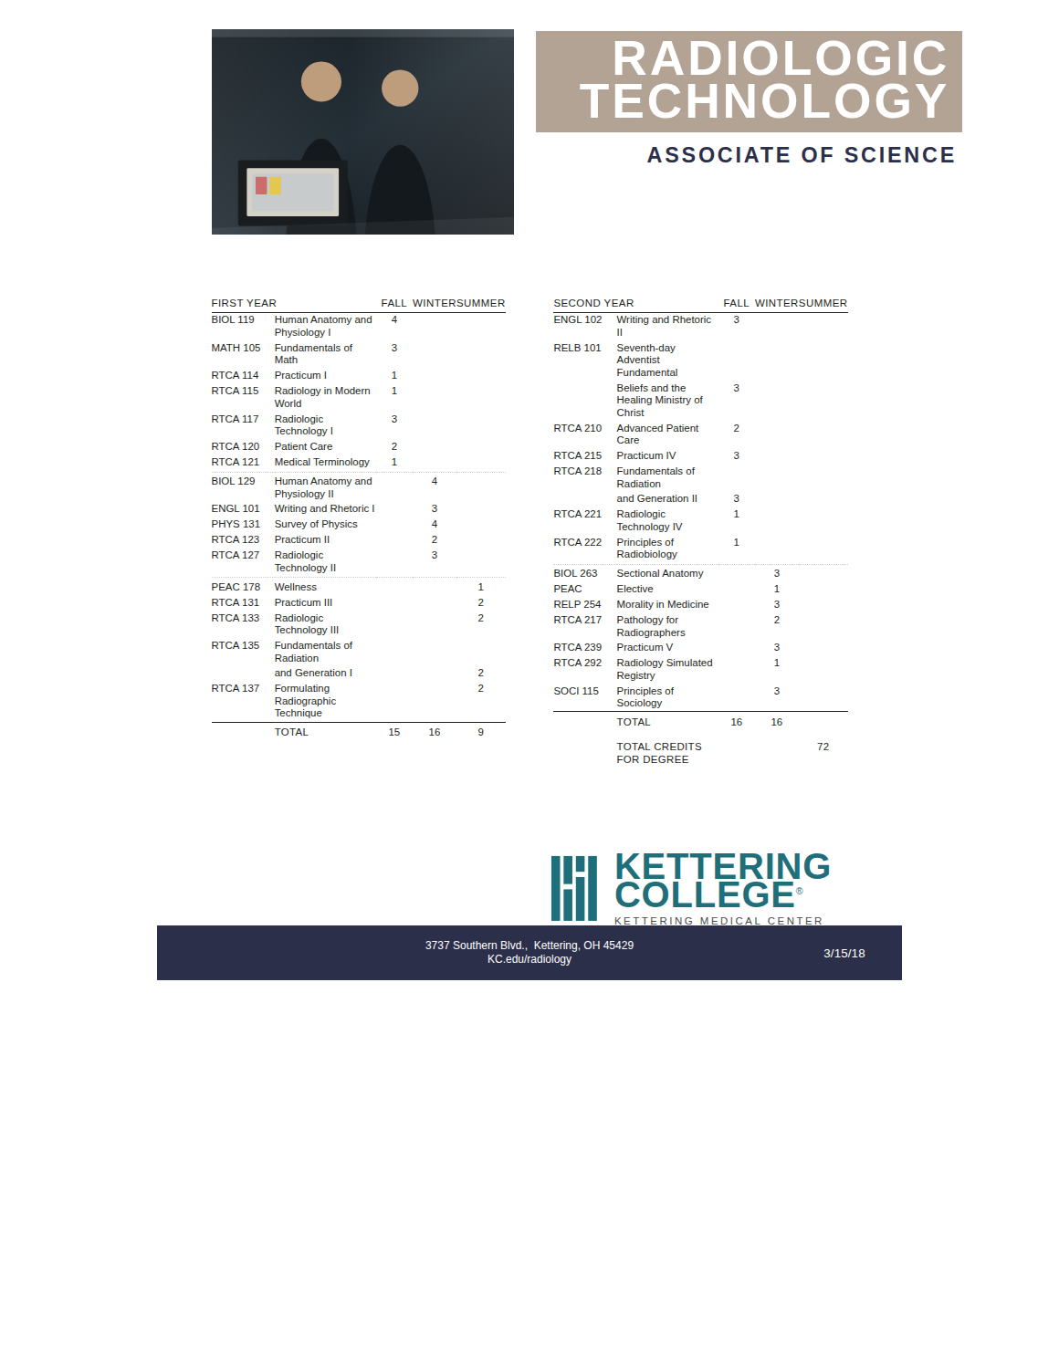Radiologic Technology
Associate of Science
| First Year | Fall | Winter | Summer |
| --- | --- | --- | --- |
| BIOL 119 | Human Anatomy and Physiology I | 4 | | |
| MATH 105 | Fundamentals of Math | 3 | | |
| RTCA 114 | Practicum I | 1 | | |
| RTCA 115 | Radiology in Modern World | 1 | | |
| RTCA 117 | Radiologic Technology I | 3 | | |
| RTCA 120 | Patient Care | 2 | | |
| RTCA 121 | Medical Terminology | 1 | | |
| BIOL 129 | Human Anatomy and Physiology II | | 4 | |
| ENGL 101 | Writing and Rhetoric I | | 3 | |
| PHYS 131 | Survey of Physics | | 4 | |
| RTCA 123 | Practicum II | | 2 | |
| RTCA 127 | Radiologic Technology II | | 3 | |
| PEAC 178 | Wellness | | | 1 |
| RTCA 131 | Practicum III | | | 2 |
| RTCA 133 | Radiologic Technology III | | | 2 |
| RTCA 135 | Fundamentals of Radiation | | | |
| | and Generation I | | | 2 |
| RTCA 137 | Formulating Radiographic Technique | | | 2 |
| | TOTAL | 15 | 16 | 9 |
| Second Year | Fall | Winter | Summer |
| --- | --- | --- | --- |
| ENGL 102 | Writing and Rhetoric II | 3 | | |
| RELB 101 | Seventh-day Adventist Fundamental | | | |
| | Beliefs and the Healing Ministry of Christ | 3 | | |
| RTCA 210 | Advanced Patient Care | 2 | | |
| RTCA 215 | Practicum IV | 3 | | |
| RTCA 218 | Fundamentals of Radiation | | | |
| | and Generation II | 3 | | |
| RTCA 221 | Radiologic Technology IV | 1 | | |
| RTCA 222 | Principles of Radiobiology | 1 | | |
| BIOL 263 | Sectional Anatomy | | 3 | |
| PEAC | Elective | | 1 | |
| RELP 254 | Morality in Medicine | | 3 | |
| RTCA 217 | Pathology for Radiographers | | 2 | |
| RTCA 239 | Practicum V | | 3 | |
| RTCA 292 | Radiology Simulated Registry | | 1 | |
| SOCI 115 | Principles of Sociology | | 3 | |
| | TOTAL | 16 | 16 | |
| | TOTAL CREDITS FOR DEGREE | | | 72 |
KETTERING COLLEGE® KETTERING MEDICAL CENTER
3737 Southern Blvd., Kettering, OH 45429
KC.edu/radiology
3/15/18